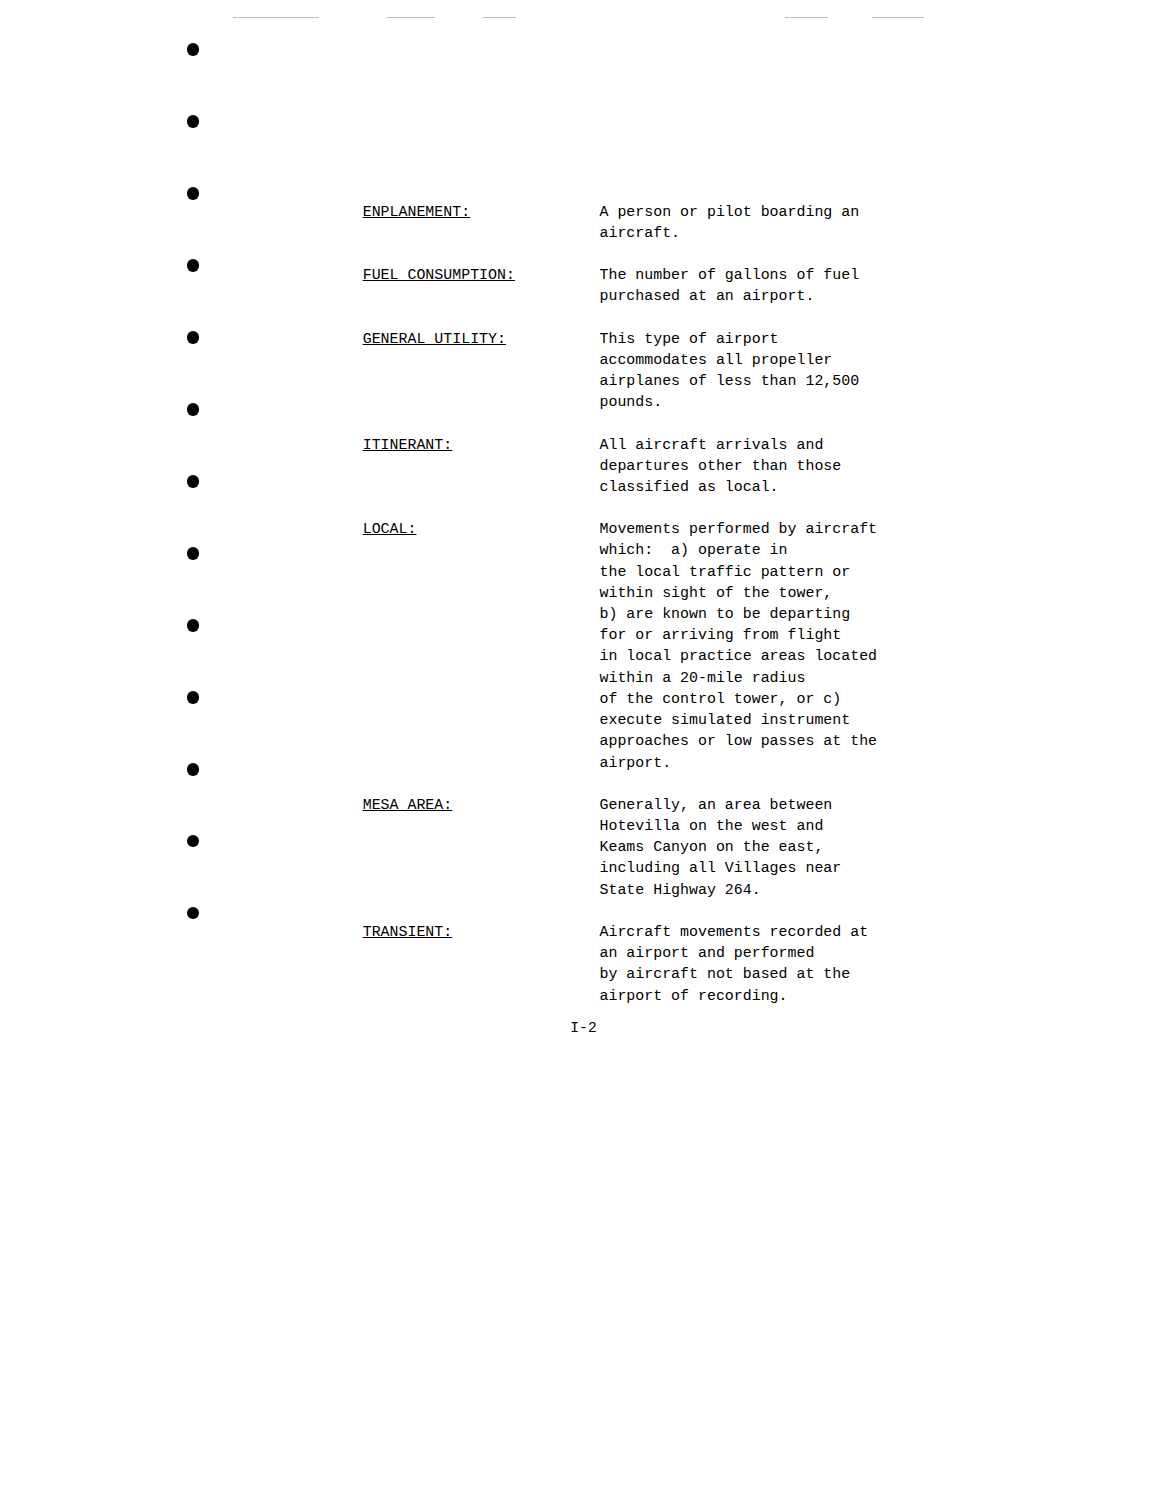ENPLANEMENT:
A person or pilot boarding an aircraft.
FUEL CONSUMPTION:
The number of gallons of fuel purchased at an airport.
GENERAL UTILITY:
This type of airport accommodates all propeller
airplanes of less than 12,500 pounds.
ITINERANT:
All aircraft arrivals and departures other than those
classified as local.
LOCAL:
Movements performed by aircraft which: a) operate in
the local traffic pattern or within sight of the tower,
b) are known to be departing for or arriving from flight
in local practice areas located within a 20-mile radius
of the control tower, or c) execute simulated instrument
approaches or low passes at the airport.
MESA AREA:
Generally, an area between Hotevilla on the west and
Keams Canyon on the east, including all Villages near
State Highway 264.
TRANSIENT:
Aircraft movements recorded at an airport and performed
by aircraft not based at the airport of recording.
I-2